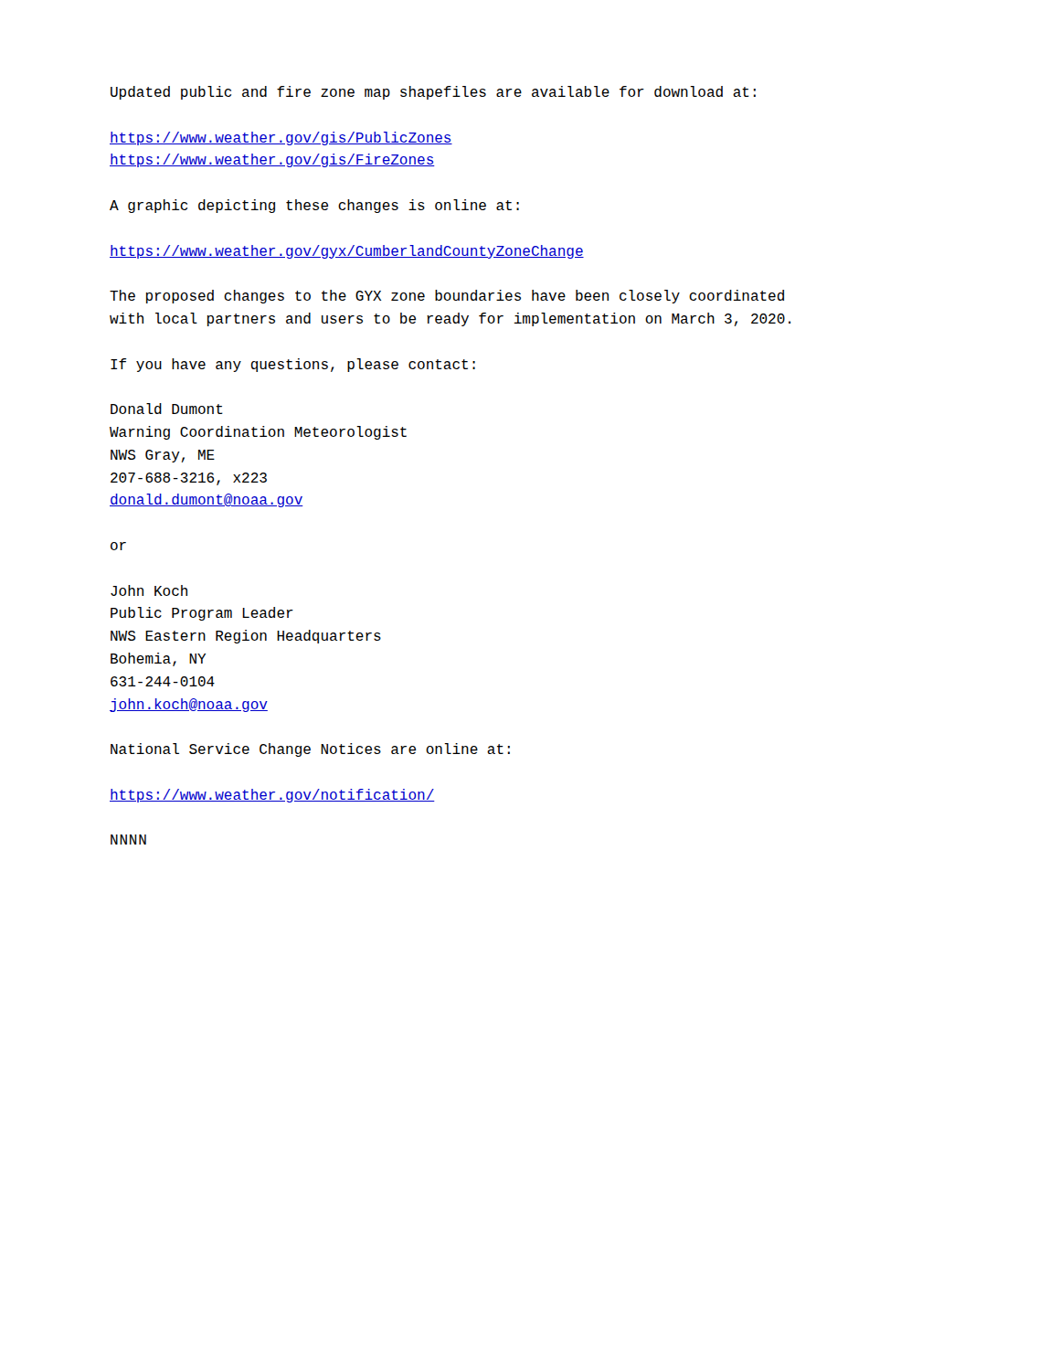Updated public and fire zone map shapefiles are available for download at:
https://www.weather.gov/gis/PublicZones
https://www.weather.gov/gis/FireZones
A graphic depicting these changes is online at:
https://www.weather.gov/gyx/CumberlandCountyZoneChange
The proposed changes to the GYX zone boundaries have been closely coordinated with local partners and users to be ready for implementation on March 3, 2020.
If you have any questions, please contact:
Donald Dumont Warning Coordination Meteorologist NWS Gray, ME 207-688-3216, x223 donald.dumont@noaa.gov
or
John Koch Public Program Leader NWS Eastern Region Headquarters Bohemia, NY 631-244-0104 john.koch@noaa.gov
National Service Change Notices are online at:
https://www.weather.gov/notification/
NNNN